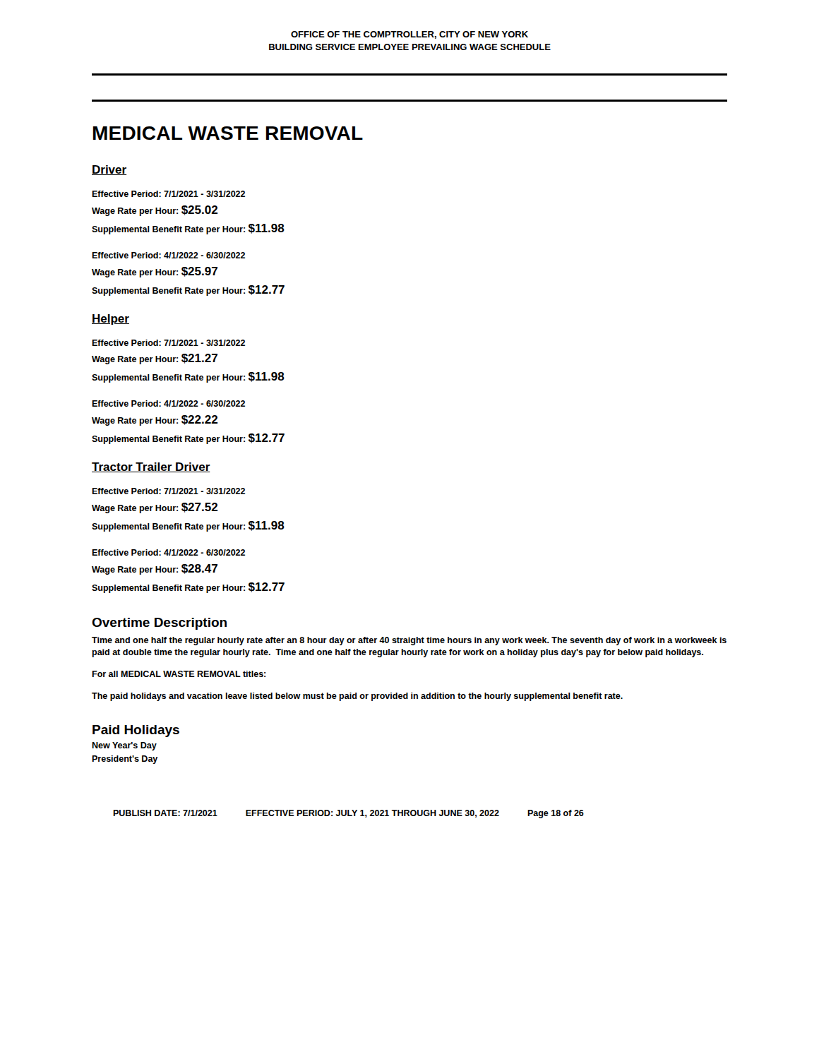OFFICE OF THE COMPTROLLER, CITY OF NEW YORK
BUILDING SERVICE EMPLOYEE PREVAILING WAGE SCHEDULE
MEDICAL WASTE REMOVAL
Driver
Effective Period: 7/1/2021 - 3/31/2022
Wage Rate per Hour: $25.02
Supplemental Benefit Rate per Hour: $11.98
Effective Period: 4/1/2022 - 6/30/2022
Wage Rate per Hour: $25.97
Supplemental Benefit Rate per Hour: $12.77
Helper
Effective Period: 7/1/2021 - 3/31/2022
Wage Rate per Hour: $21.27
Supplemental Benefit Rate per Hour: $11.98
Effective Period: 4/1/2022 - 6/30/2022
Wage Rate per Hour: $22.22
Supplemental Benefit Rate per Hour: $12.77
Tractor Trailer Driver
Effective Period: 7/1/2021 - 3/31/2022
Wage Rate per Hour: $27.52
Supplemental Benefit Rate per Hour: $11.98
Effective Period: 4/1/2022 - 6/30/2022
Wage Rate per Hour: $28.47
Supplemental Benefit Rate per Hour: $12.77
Overtime Description
Time and one half the regular hourly rate after an 8 hour day or after 40 straight time hours in any work week. The seventh day of work in a workweek is paid at double time the regular hourly rate. Time and one half the regular hourly rate for work on a holiday plus day's pay for below paid holidays.
For all MEDICAL WASTE REMOVAL titles:
The paid holidays and vacation leave listed below must be paid or provided in addition to the hourly supplemental benefit rate.
Paid Holidays
New Year's Day
President's Day
PUBLISH DATE: 7/1/2021 EFFECTIVE PERIOD: JULY 1, 2021 THROUGH JUNE 30, 2022Page 18 of 26